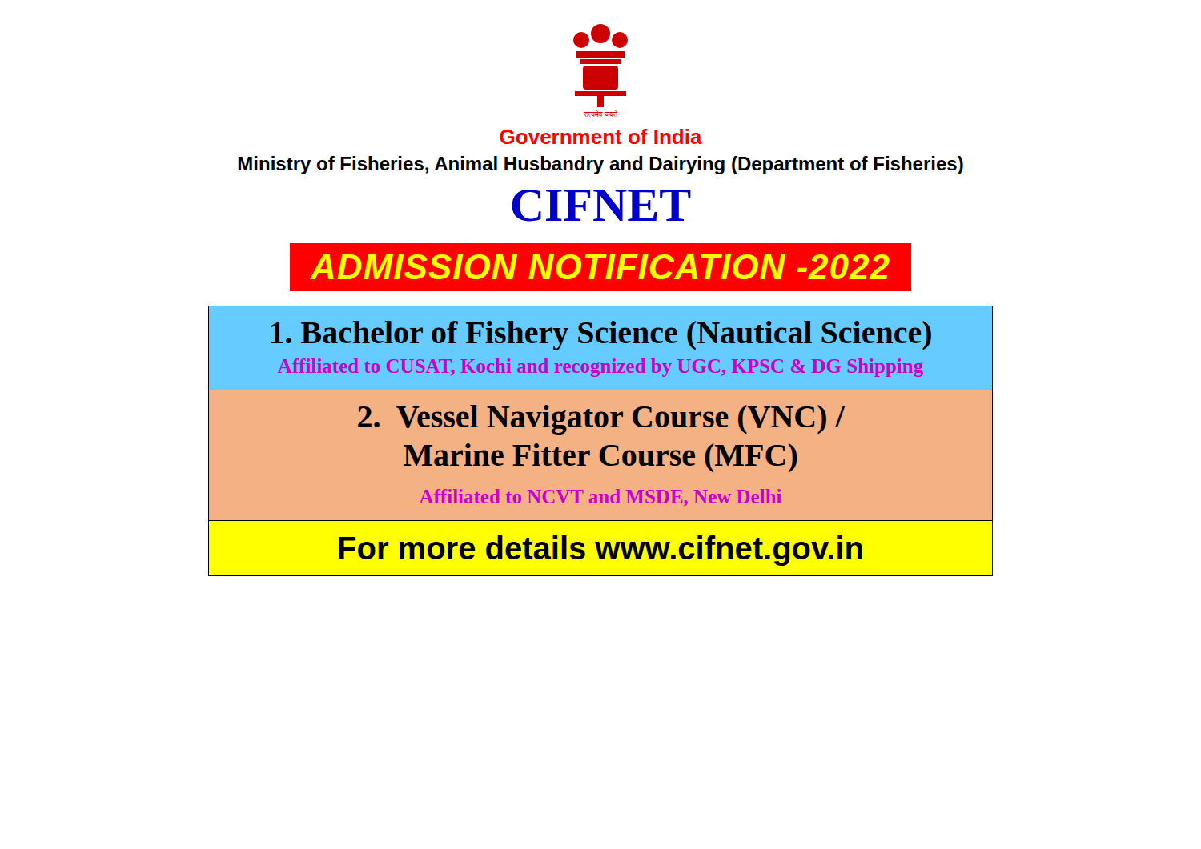Government of India
Ministry of Fisheries, Animal Husbandry and Dairying (Department of Fisheries)
CIFNET
ADMISSION NOTIFICATION -2022
1. Bachelor of Fishery Science (Nautical Science)
Affiliated to CUSAT, Kochi and recognized by UGC, KPSC & DG Shipping
2. Vessel Navigator Course (VNC) /
Marine Fitter Course (MFC)
Affiliated to NCVT and MSDE, New Delhi
For more details www.cifnet.gov.in